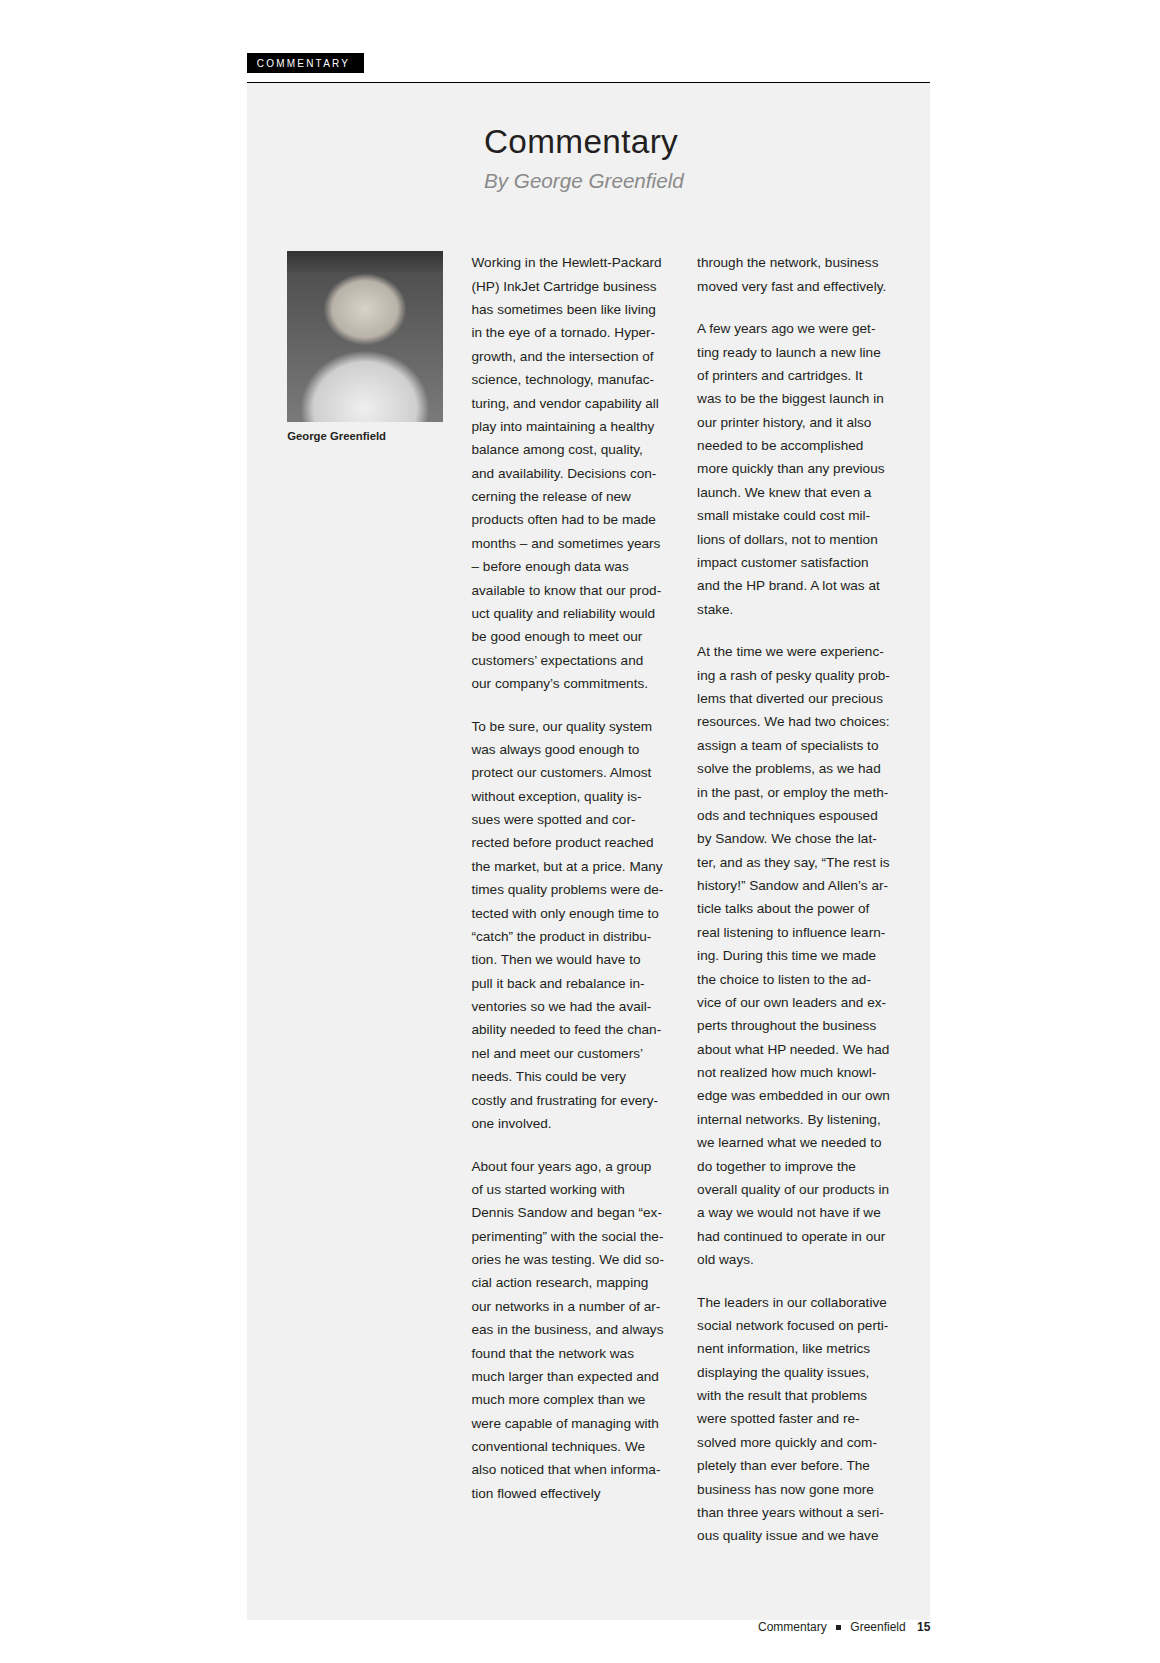Commentary
Commentary
By George Greenfield
George Greenfield
Working in the Hewlett-Packard (HP) InkJet Cartridge business has sometimes been like living in the eye of a tornado. Hyper-growth, and the intersection of science, technology, manufacturing, and vendor capability all play into maintaining a healthy balance among cost, quality, and availability. Decisions concerning the release of new products often had to be made months – and sometimes years – before enough data was available to know that our product quality and reliability would be good enough to meet our customers’ expectations and our company’s commitments.
To be sure, our quality system was always good enough to protect our customers. Almost without exception, quality issues were spotted and corrected before product reached the market, but at a price. Many times quality problems were detected with only enough time to “catch” the product in distribution. Then we would have to pull it back and rebalance inventories so we had the availability needed to feed the channel and meet our customers’ needs. This could be very costly and frustrating for everyone involved.
About four years ago, a group of us started working with Dennis Sandow and began “experimenting” with the social theories he was testing. We did social action research, mapping our networks in a number of areas in the business, and always found that the network was much larger than expected and much more complex than we were capable of managing with conventional techniques. We also noticed that when information flowed effectively
through the network, business moved very fast and effectively.
A few years ago we were getting ready to launch a new line of printers and cartridges. It was to be the biggest launch in our printer history, and it also needed to be accomplished more quickly than any previous launch. We knew that even a small mistake could cost millions of dollars, not to mention impact customer satisfaction and the HP brand. A lot was at stake.
At the time we were experiencing a rash of pesky quality problems that diverted our precious resources. We had two choices: assign a team of specialists to solve the problems, as we had in the past, or employ the methods and techniques espoused by Sandow. We chose the latter, and as they say, “The rest is history!” Sandow and Allen’s article talks about the power of real listening to influence learning. During this time we made the choice to listen to the advice of our own leaders and experts throughout the business about what HP needed. We had not realized how much knowledge was embedded in our own internal networks. By listening, we learned what we needed to do together to improve the overall quality of our products in a way we would not have if we had continued to operate in our old ways.
The leaders in our collaborative social network focused on pertinent information, like metrics displaying the quality issues, with the result that problems were spotted faster and resolved more quickly and completely than ever before. The business has now gone more than three years without a serious quality issue and we have
Commentary Greenfield 15